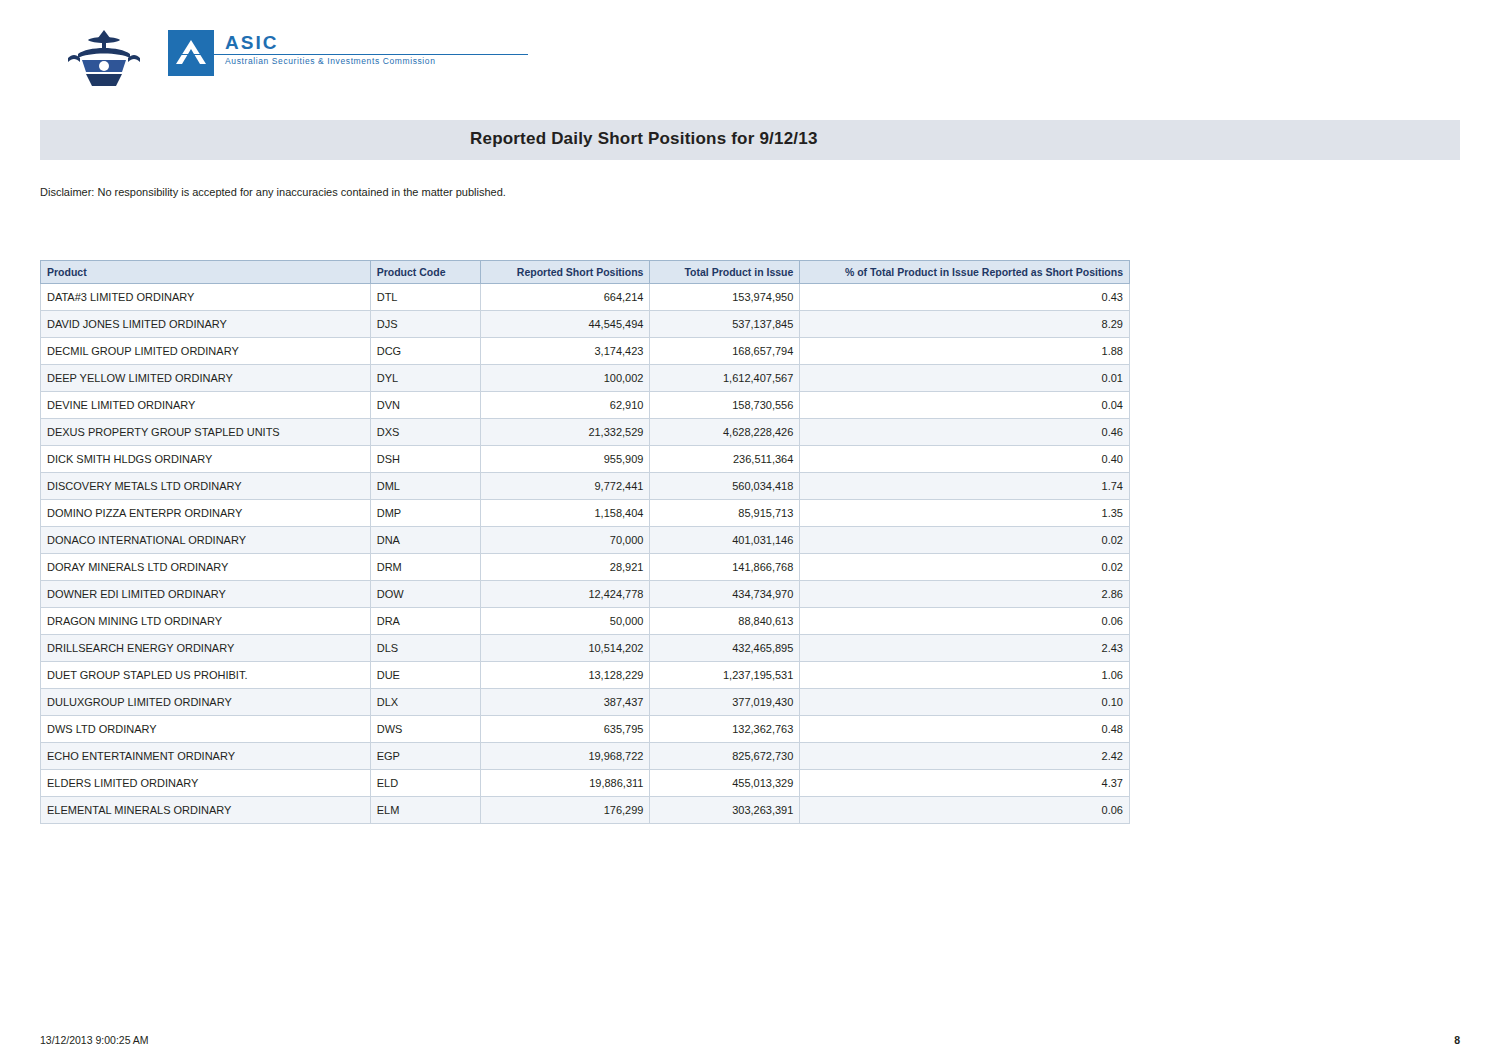ASIC
Australian Securities & Investments Commission
Reported Daily Short Positions for 9/12/13
Disclaimer: No responsibility is accepted for any inaccuracies contained in the matter published.
| Product | Product Code | Reported Short Positions | Total Product in Issue | % of Total Product in Issue Reported as Short Positions |
| --- | --- | --- | --- | --- |
| DATA#3 LIMITED ORDINARY | DTL | 664,214 | 153,974,950 | 0.43 |
| DAVID JONES LIMITED ORDINARY | DJS | 44,545,494 | 537,137,845 | 8.29 |
| DECMIL GROUP LIMITED ORDINARY | DCG | 3,174,423 | 168,657,794 | 1.88 |
| DEEP YELLOW LIMITED ORDINARY | DYL | 100,002 | 1,612,407,567 | 0.01 |
| DEVINE LIMITED ORDINARY | DVN | 62,910 | 158,730,556 | 0.04 |
| DEXUS PROPERTY GROUP STAPLED UNITS | DXS | 21,332,529 | 4,628,228,426 | 0.46 |
| DICK SMITH HLDGS ORDINARY | DSH | 955,909 | 236,511,364 | 0.40 |
| DISCOVERY METALS LTD ORDINARY | DML | 9,772,441 | 560,034,418 | 1.74 |
| DOMINO PIZZA ENTERPR ORDINARY | DMP | 1,158,404 | 85,915,713 | 1.35 |
| DONACO INTERNATIONAL ORDINARY | DNA | 70,000 | 401,031,146 | 0.02 |
| DORAY MINERALS LTD ORDINARY | DRM | 28,921 | 141,866,768 | 0.02 |
| DOWNER EDI LIMITED ORDINARY | DOW | 12,424,778 | 434,734,970 | 2.86 |
| DRAGON MINING LTD ORDINARY | DRA | 50,000 | 88,840,613 | 0.06 |
| DRILLSEARCH ENERGY ORDINARY | DLS | 10,514,202 | 432,465,895 | 2.43 |
| DUET GROUP STAPLED US PROHIBIT. | DUE | 13,128,229 | 1,237,195,531 | 1.06 |
| DULUXGROUP LIMITED ORDINARY | DLX | 387,437 | 377,019,430 | 0.10 |
| DWS LTD ORDINARY | DWS | 635,795 | 132,362,763 | 0.48 |
| ECHO ENTERTAINMENT ORDINARY | EGP | 19,968,722 | 825,672,730 | 2.42 |
| ELDERS LIMITED ORDINARY | ELD | 19,886,311 | 455,013,329 | 4.37 |
| ELEMENTAL MINERALS ORDINARY | ELM | 176,299 | 303,263,391 | 0.06 |
13/12/2013 9:00:25 AM 8